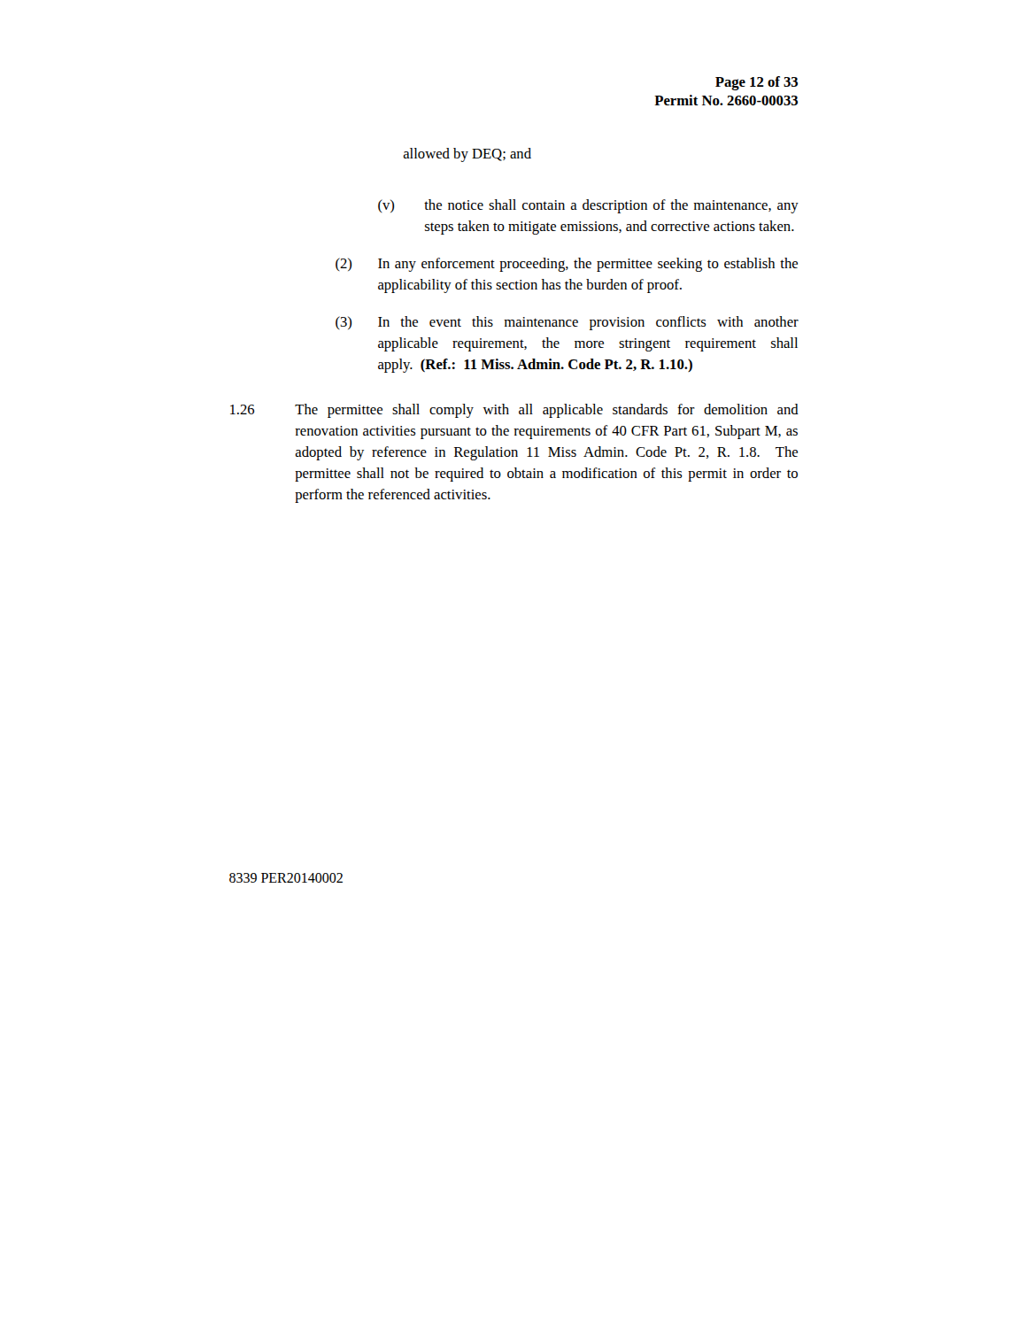Page 12 of 33
Permit No. 2660-00033
allowed by DEQ; and
(v)
the notice shall contain a description of the maintenance, any steps taken to mitigate emissions, and corrective actions taken.
(2)
In any enforcement proceeding, the permittee seeking to establish the applicability of this section has the burden of proof.
(3)
In the event this maintenance provision conflicts with another applicable requirement, the more stringent requirement shall apply. (Ref.: 11 Miss. Admin. Code Pt. 2, R. 1.10.)
1.26
The permittee shall comply with all applicable standards for demolition and renovation activities pursuant to the requirements of 40 CFR Part 61, Subpart M, as adopted by reference in Regulation 11 Miss Admin. Code Pt. 2, R. 1.8. The permittee shall not be required to obtain a modification of this permit in order to perform the referenced activities.
8339 PER20140002